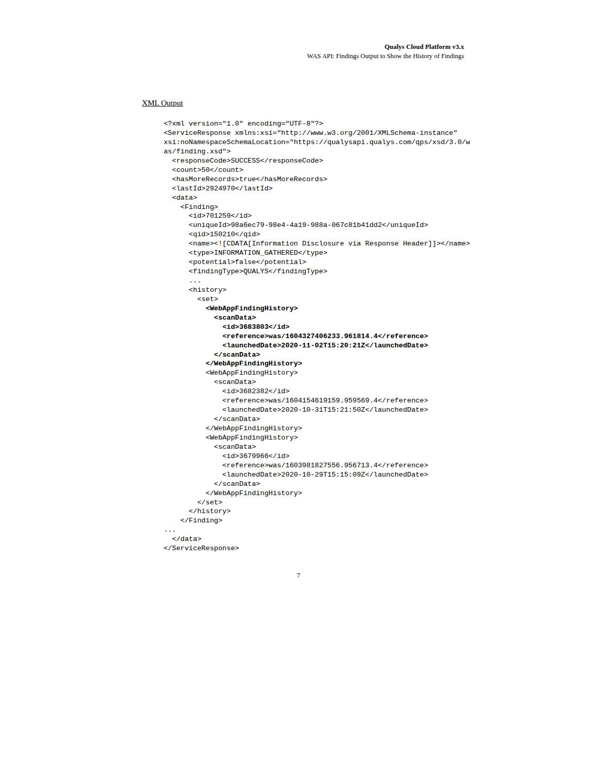Qualys Cloud Platform v3.x
WAS API: Findings Output to Show the History of Findings
XML Output
<?xml version="1.0" encoding="UTF-8"?>
<ServiceResponse xmlns:xsi="http://www.w3.org/2001/XMLSchema-instance"
xsi:noNamespaceSchemaLocation="https://qualysapi.qualys.com/qps/xsd/3.0/w
as/finding.xsd">
  <responseCode>SUCCESS</responseCode>
  <count>50</count>
  <hasMoreRecords>true</hasMoreRecords>
  <lastId>2924970</lastId>
  <data>
    <Finding>
      <id>701259</id>
      <uniqueId>98a6ec79-98e4-4a19-988a-067c81b41dd2</uniqueId>
      <qid>150210</qid>
      <name><![CDATA[Information Disclosure via Response Header]]></name>
      <type>INFORMATION_GATHERED</type>
      <potential>false</potential>
      <findingType>QUALYS</findingType>
      ...
      <history>
        <set>
          <WebAppFindingHistory>
            <scanData>
              <id>3683803</id>
              <reference>was/1604327406233.961814.4</reference>
              <launchedDate>2020-11-02T15:20:21Z</launchedDate>
            </scanData>
          </WebAppFindingHistory>
          <WebAppFindingHistory>
            <scanData>
              <id>3682382</id>
              <reference>was/1604154619159.959569.4</reference>
              <launchedDate>2020-10-31T15:21:50Z</launchedDate>
            </scanData>
          </WebAppFindingHistory>
          <WebAppFindingHistory>
            <scanData>
              <id>3679966</id>
              <reference>was/1603981827556.956713.4</reference>
              <launchedDate>2020-10-29T15:15:09Z</launchedDate>
            </scanData>
          </WebAppFindingHistory>
        </set>
      </history>
    </Finding>
...
  </data>
</ServiceResponse>
7